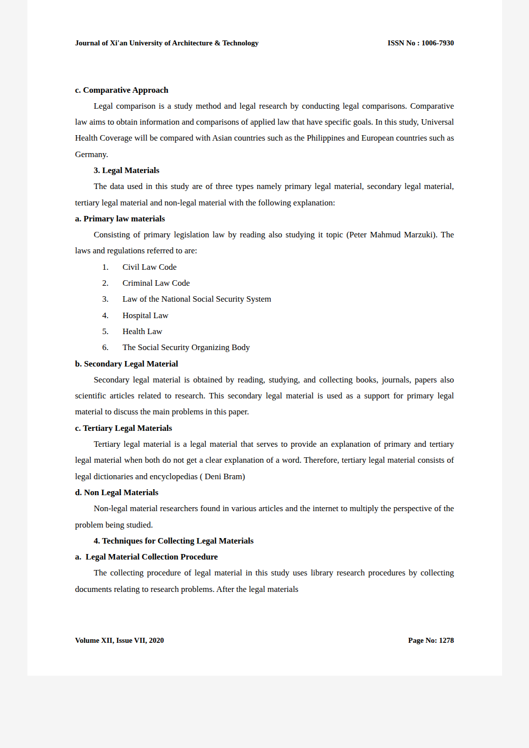Journal of Xi'an University of Architecture & Technology
ISSN No : 1006-7930
c. Comparative Approach
Legal comparison is a study method and legal research by conducting legal comparisons. Comparative law aims to obtain information and comparisons of applied law that have specific goals. In this study, Universal Health Coverage will be compared with Asian countries such as the Philippines and European countries such as Germany.
3. Legal Materials
The data used in this study are of three types namely primary legal material, secondary legal material, tertiary legal material and non-legal material with the following explanation:
a. Primary law materials
Consisting of primary legislation law by reading also studying it topic (Peter Mahmud Marzuki). The laws and regulations referred to are:
Civil Law Code
Criminal Law Code
Law of the National Social Security System
Hospital Law
Health Law
The Social Security Organizing Body
b. Secondary Legal Material
Secondary legal material is obtained by reading, studying, and collecting books, journals, papers also scientific articles related to research. This secondary legal material is used as a support for primary legal material to discuss the main problems in this paper.
c. Tertiary Legal Materials
Tertiary legal material is a legal material that serves to provide an explanation of primary and tertiary legal material when both do not get a clear explanation of a word. Therefore, tertiary legal material consists of legal dictionaries and encyclopedias ( Deni Bram)
d. Non Legal Materials
Non-legal material researchers found in various articles and the internet to multiply the perspective of the problem being studied.
4. Techniques for Collecting Legal Materials
a. Legal Material Collection Procedure
The collecting procedure of legal material in this study uses library research procedures by collecting documents relating to research problems. After the legal materials
Volume XII, Issue VII, 2020
Page No: 1278